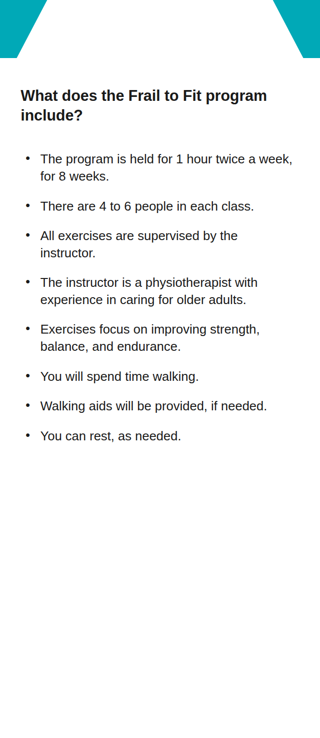What does the Frail to Fit program include?
The program is held for 1 hour twice a week, for 8 weeks.
There are 4 to 6 people in each class.
All exercises are supervised by the instructor.
The instructor is a physiotherapist with experience in caring for older adults.
Exercises focus on improving strength, balance, and endurance.
You will spend time walking.
Walking aids will be provided, if needed.
You can rest, as needed.